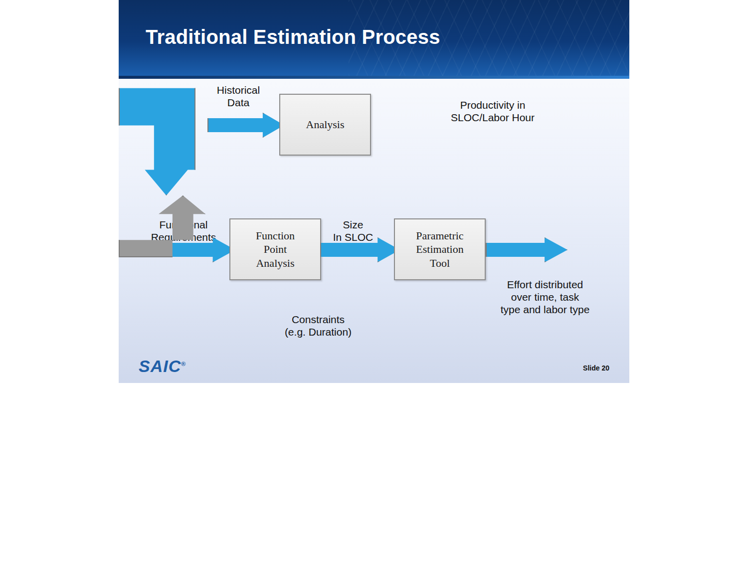Traditional Estimation Process
Historical
Data
Analysis
Productivity in
SLOC/Labor Hour
Functional
Requirements
Function
Point
Analysis
Size
In SLOC
Parametric
Estimation
Tool
Effort distributed
over time, task
type and labor type
Constraints
(e.g. Duration)
SAIC®
Slide 20